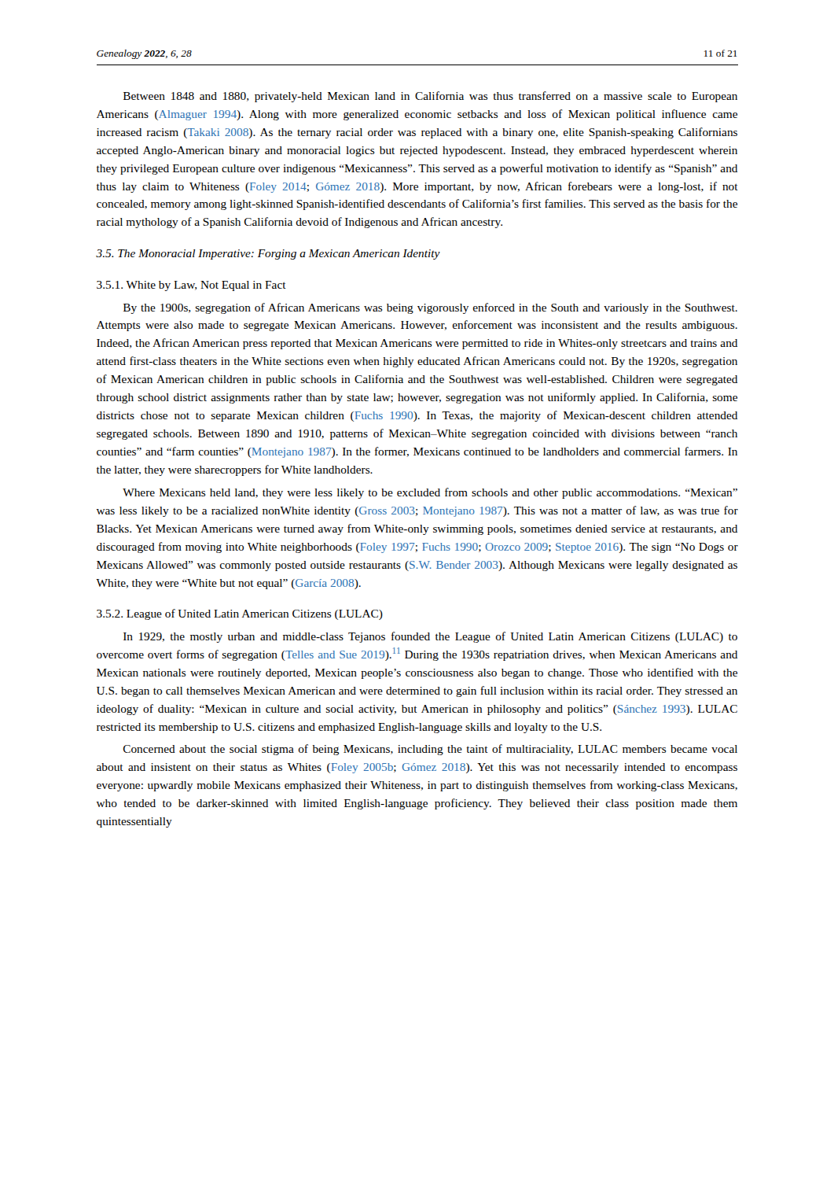Genealogy 2022, 6, 28 11 of 21
Between 1848 and 1880, privately-held Mexican land in California was thus transferred on a massive scale to European Americans (Almaguer 1994). Along with more generalized economic setbacks and loss of Mexican political influence came increased racism (Takaki 2008). As the ternary racial order was replaced with a binary one, elite Spanish-speaking Californians accepted Anglo-American binary and monoracial logics but rejected hypodescent. Instead, they embraced hyperdescent wherein they privileged European culture over indigenous “Mexicanness”. This served as a powerful motivation to identify as “Spanish” and thus lay claim to Whiteness (Foley 2014; Gómez 2018). More important, by now, African forebears were a long-lost, if not concealed, memory among light-skinned Spanish-identified descendants of California’s first families. This served as the basis for the racial mythology of a Spanish California devoid of Indigenous and African ancestry.
3.5. The Monoracial Imperative: Forging a Mexican American Identity
3.5.1. White by Law, Not Equal in Fact
By the 1900s, segregation of African Americans was being vigorously enforced in the South and variously in the Southwest. Attempts were also made to segregate Mexican Americans. However, enforcement was inconsistent and the results ambiguous. Indeed, the African American press reported that Mexican Americans were permitted to ride in Whites-only streetcars and trains and attend first-class theaters in the White sections even when highly educated African Americans could not. By the 1920s, segregation of Mexican American children in public schools in California and the Southwest was well-established. Children were segregated through school district assignments rather than by state law; however, segregation was not uniformly applied. In California, some districts chose not to separate Mexican children (Fuchs 1990). In Texas, the majority of Mexican-descent children attended segregated schools. Between 1890 and 1910, patterns of Mexican–White segregation coincided with divisions between “ranch counties” and “farm counties” (Montejano 1987). In the former, Mexicans continued to be landholders and commercial farmers. In the latter, they were sharecroppers for White landholders.
Where Mexicans held land, they were less likely to be excluded from schools and other public accommodations. “Mexican” was less likely to be a racialized nonWhite identity (Gross 2003; Montejano 1987). This was not a matter of law, as was true for Blacks. Yet Mexican Americans were turned away from White-only swimming pools, sometimes denied service at restaurants, and discouraged from moving into White neighborhoods (Foley 1997; Fuchs 1990; Orozco 2009; Steptoe 2016). The sign “No Dogs or Mexicans Allowed” was commonly posted outside restaurants (S.W. Bender 2003). Although Mexicans were legally designated as White, they were “White but not equal” (García 2008).
3.5.2. League of United Latin American Citizens (LULAC)
In 1929, the mostly urban and middle-class Tejanos founded the League of United Latin American Citizens (LULAC) to overcome overt forms of segregation (Telles and Sue 2019).11 During the 1930s repatriation drives, when Mexican Americans and Mexican nationals were routinely deported, Mexican people’s consciousness also began to change. Those who identified with the U.S. began to call themselves Mexican American and were determined to gain full inclusion within its racial order. They stressed an ideology of duality: “Mexican in culture and social activity, but American in philosophy and politics” (Sánchez 1993). LULAC restricted its membership to U.S. citizens and emphasized English-language skills and loyalty to the U.S.
Concerned about the social stigma of being Mexicans, including the taint of multiraciality, LULAC members became vocal about and insistent on their status as Whites (Foley 2005b; Gómez 2018). Yet this was not necessarily intended to encompass everyone: upwardly mobile Mexicans emphasized their Whiteness, in part to distinguish themselves from working-class Mexicans, who tended to be darker-skinned with limited English-language proficiency. They believed their class position made them quintessentially